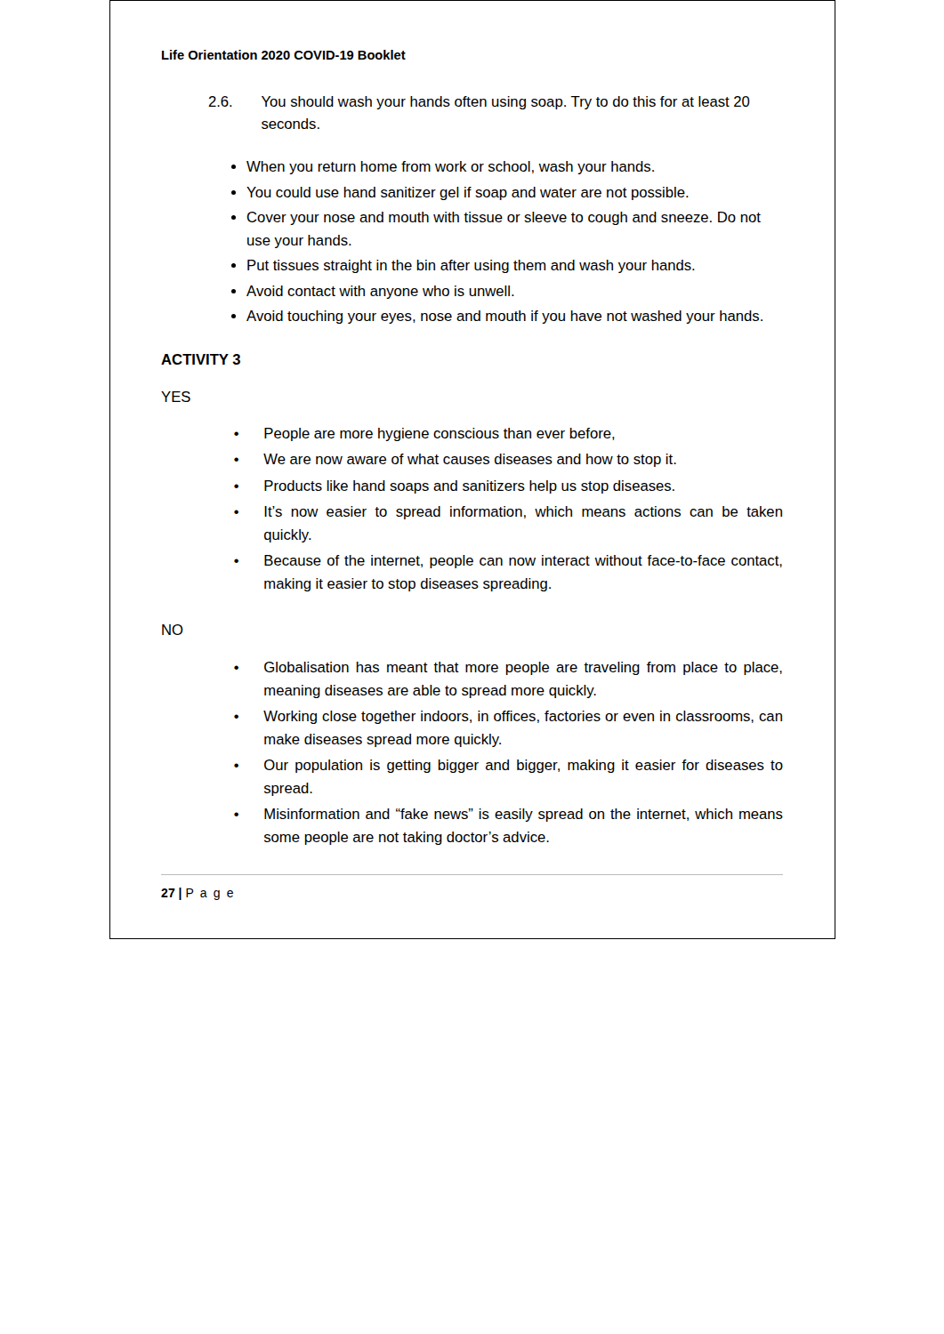Life Orientation 2020 COVID-19 Booklet
2.6.
You should wash your hands often using soap. Try to do this for at least 20 seconds.
When you return home from work or school, wash your hands.
You could use hand sanitizer gel if soap and water are not possible.
Cover your nose and mouth with tissue or sleeve to cough and sneeze. Do not use your hands.
Put tissues straight in the bin after using them and wash your hands.
Avoid contact with anyone who is unwell.
Avoid touching your eyes, nose and mouth if you have not washed your hands.
ACTIVITY 3
YES
People are more hygiene conscious than ever before,
We are now aware of what causes diseases and how to stop it.
Products like hand soaps and sanitizers help us stop diseases.
It’s now easier to spread information, which means actions can be taken quickly.
Because of the internet, people can now interact without face-to-face contact, making it easier to stop diseases spreading.
NO
Globalisation has meant that more people are traveling from place to place, meaning diseases are able to spread more quickly.
Working close together indoors, in offices, factories or even in classrooms, can make diseases spread more quickly.
Our population is getting bigger and bigger, making it easier for diseases to spread.
Misinformation and “fake news” is easily spread on the internet, which means some people are not taking doctor’s advice.
27 | P a g e